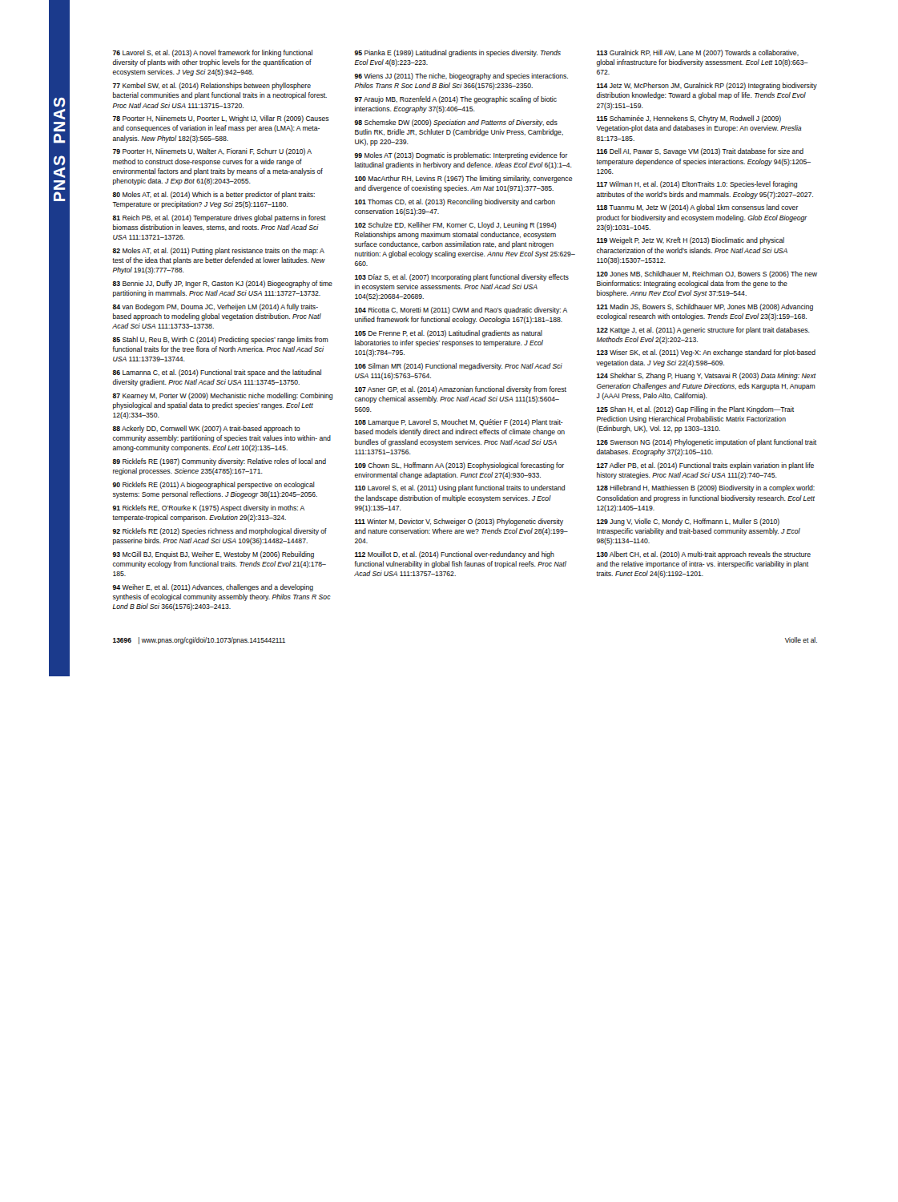PNAS PNAS
76 Lavorel S, et al. (2013) A novel framework for linking functional diversity of plants with other trophic levels for the quantification of ecosystem services. J Veg Sci 24(5):942–948.
77 Kembel SW, et al. (2014) Relationships between phyllosphere bacterial communities and plant functional traits in a neotropical forest. Proc Natl Acad Sci USA 111:13715–13720.
78 Poorter H, Niinemets U, Poorter L, Wright IJ, Villar R (2009) Causes and consequences of variation in leaf mass per area (LMA): A meta-analysis. New Phytol 182(3):565–588.
79 Poorter H, Niinemets U, Walter A, Fiorani F, Schurr U (2010) A method to construct dose-response curves for a wide range of environmental factors and plant traits by means of a meta-analysis of phenotypic data. J Exp Bot 61(8):2043–2055.
80 Moles AT, et al. (2014) Which is a better predictor of plant traits: Temperature or precipitation? J Veg Sci 25(5):1167–1180.
81 Reich PB, et al. (2014) Temperature drives global patterns in forest biomass distribution in leaves, stems, and roots. Proc Natl Acad Sci USA 111:13721–13726.
82 Moles AT, et al. (2011) Putting plant resistance traits on the map: A test of the idea that plants are better defended at lower latitudes. New Phytol 191(3):777–788.
83 Bennie JJ, Duffy JP, Inger R, Gaston KJ (2014) Biogeography of time partitioning in mammals. Proc Natl Acad Sci USA 111:13727–13732.
84 van Bodegom PM, Douma JC, Verheijen LM (2014) A fully traits-based approach to modeling global vegetation distribution. Proc Natl Acad Sci USA 111:13733–13738.
85 Stahl U, Reu B, Wirth C (2014) Predicting species’ range limits from functional traits for the tree flora of North America. Proc Natl Acad Sci USA 111:13739–13744.
86 Lamanna C, et al. (2014) Functional trait space and the latitudinal diversity gradient. Proc Natl Acad Sci USA 111:13745–13750.
87 Kearney M, Porter W (2009) Mechanistic niche modelling: Combining physiological and spatial data to predict species’ ranges. Ecol Lett 12(4):334–350.
88 Ackerly DD, Cornwell WK (2007) A trait-based approach to community assembly: partitioning of species trait values into within- and among-community components. Ecol Lett 10(2):135–145.
89 Ricklefs RE (1987) Community diversity: Relative roles of local and regional processes. Science 235(4785):167–171.
90 Ricklefs RE (2011) A biogeographical perspective on ecological systems: Some personal reflections. J Biogeogr 38(11):2045–2056.
91 Ricklefs RE, O’Rourke K (1975) Aspect diversity in moths: A temperate-tropical comparison. Evolution 29(2):313–324.
92 Ricklefs RE (2012) Species richness and morphological diversity of passerine birds. Proc Natl Acad Sci USA 109(36):14482–14487.
93 McGill BJ, Enquist BJ, Weiher E, Westoby M (2006) Rebuilding community ecology from functional traits. Trends Ecol Evol 21(4):178–185.
94 Weiher E, et al. (2011) Advances, challenges and a developing synthesis of ecological community assembly theory. Philos Trans R Soc Lond B Biol Sci 366(1576):2403–2413.
95 Pianka E (1989) Latitudinal gradients in species diversity. Trends Ecol Evol 4(8):223–223.
96 Wiens JJ (2011) The niche, biogeography and species interactions. Philos Trans R Soc Lond B Biol Sci 366(1576):2336–2350.
97 Araujo MB, Rozenfeld A (2014) The geographic scaling of biotic interactions. Ecography 37(5):406–415.
98 Schemske DW (2009) Speciation and Patterns of Diversity, eds Butlin RK, Bridle JR, Schluter D (Cambridge Univ Press, Cambridge, UK), pp 220–239.
99 Moles AT (2013) Dogmatic is problematic: Interpreting evidence for latitudinal gradients in herbivory and defence. Ideas Ecol Evol 6(1):1–4.
100 MacArthur RH, Levins R (1967) The limiting similarity, convergence and divergence of coexisting species. Am Nat 101(971):377–385.
101 Thomas CD, et al. (2013) Reconciling biodiversity and carbon conservation 16(S1):39–47.
102 Schulze ED, Kelliher FM, Korner C, Lloyd J, Leuning R (1994) Relationships among maximum stomatal conductance, ecosystem surface conductance, carbon assimilation rate, and plant nitrogen nutrition: A global ecology scaling exercise. Annu Rev Ecol Syst 25:629–660.
103 Díaz S, et al. (2007) Incorporating plant functional diversity effects in ecosystem service assessments. Proc Natl Acad Sci USA 104(52):20684–20689.
104 Ricotta C, Moretti M (2011) CWM and Rao’s quadratic diversity: A unified framework for functional ecology. Oecologia 167(1):181–188.
105 De Frenne P, et al. (2013) Latitudinal gradients as natural laboratories to infer species’ responses to temperature. J Ecol 101(3):784–795.
106 Silman MR (2014) Functional megadiversity. Proc Natl Acad Sci USA 111(16):5763–5764.
107 Asner GP, et al. (2014) Amazonian functional diversity from forest canopy chemical assembly. Proc Natl Acad Sci USA 111(15):5604–5609.
108 Lamarque P, Lavorel S, Mouchet M, Quétier F (2014) Plant trait-based models identify direct and indirect effects of climate change on bundles of grassland ecosystem services. Proc Natl Acad Sci USA 111:13751–13756.
109 Chown SL, Hoffmann AA (2013) Ecophysiological forecasting for environmental change adaptation. Funct Ecol 27(4):930–933.
110 Lavorel S, et al. (2011) Using plant functional traits to understand the landscape distribution of multiple ecosystem services. J Ecol 99(1):135–147.
111 Winter M, Devictor V, Schweiger O (2013) Phylogenetic diversity and nature conservation: Where are we? Trends Ecol Evol 28(4):199–204.
112 Mouillot D, et al. (2014) Functional over-redundancy and high functional vulnerability in global fish faunas of tropical reefs. Proc Natl Acad Sci USA 111:13757–13762.
113 Guralnick RP, Hill AW, Lane M (2007) Towards a collaborative, global infrastructure for biodiversity assessment. Ecol Lett 10(8):663–672.
114 Jetz W, McPherson JM, Guralnick RP (2012) Integrating biodiversity distribution knowledge: Toward a global map of life. Trends Ecol Evol 27(3):151–159.
115 Schaminée J, Hennekens S, Chytry M, Rodwell J (2009) Vegetation-plot data and databases in Europe: An overview. Preslia 81:173–185.
116 Dell AI, Pawar S, Savage VM (2013) Trait database for size and temperature dependence of species interactions. Ecology 94(5):1205–1206.
117 Wilman H, et al. (2014) EltonTraits 1.0: Species-level foraging attributes of the world’s birds and mammals. Ecology 95(7):2027–2027.
118 Tuanmu M, Jetz W (2014) A global 1km consensus land cover product for biodiversity and ecosystem modeling. Glob Ecol Biogeogr 23(9):1031–1045.
119 Weigelt P, Jetz W, Kreft H (2013) Bioclimatic and physical characterization of the world’s islands. Proc Natl Acad Sci USA 110(38):15307–15312.
120 Jones MB, Schildhauer M, Reichman OJ, Bowers S (2006) The new Bioinformatics: Integrating ecological data from the gene to the biosphere. Annu Rev Ecol Evol Syst 37:519–544.
121 Madin JS, Bowers S, Schildhauer MP, Jones MB (2008) Advancing ecological research with ontologies. Trends Ecol Evol 23(3):159–168.
122 Kattge J, et al. (2011) A generic structure for plant trait databases. Methods Ecol Evol 2(2):202–213.
123 Wiser SK, et al. (2011) Veg-X: An exchange standard for plot-based vegetation data. J Veg Sci 22(4):598–609.
124 Shekhar S, Zhang P, Huang Y, Vatsavai R (2003) Data Mining: Next Generation Challenges and Future Directions, eds Kargupta H, Anupam J (AAAI Press, Palo Alto, California).
125 Shan H, et al. (2012) Gap Filling in the Plant Kingdom—Trait Prediction Using Hierarchical Probabilistic Matrix Factorization (Edinburgh, UK), Vol. 12, pp 1303–1310.
126 Swenson NG (2014) Phylogenetic imputation of plant functional trait databases. Ecography 37(2):105–110.
127 Adler PB, et al. (2014) Functional traits explain variation in plant life history strategies. Proc Natl Acad Sci USA 111(2):740–745.
128 Hillebrand H, Matthiessen B (2009) Biodiversity in a complex world: Consolidation and progress in functional biodiversity research. Ecol Lett 12(12):1405–1419.
129 Jung V, Violle C, Mondy C, Hoffmann L, Muller S (2010) Intraspecific variability and trait-based community assembly. J Ecol 98(5):1134–1140.
130 Albert CH, et al. (2010) A multi-trait approach reveals the structure and the relative importance of intra- vs. interspecific variability in plant traits. Funct Ecol 24(6):1192–1201.
13696 | www.pnas.org/cgi/doi/10.1073/pnas.1415442111
Violle et al.